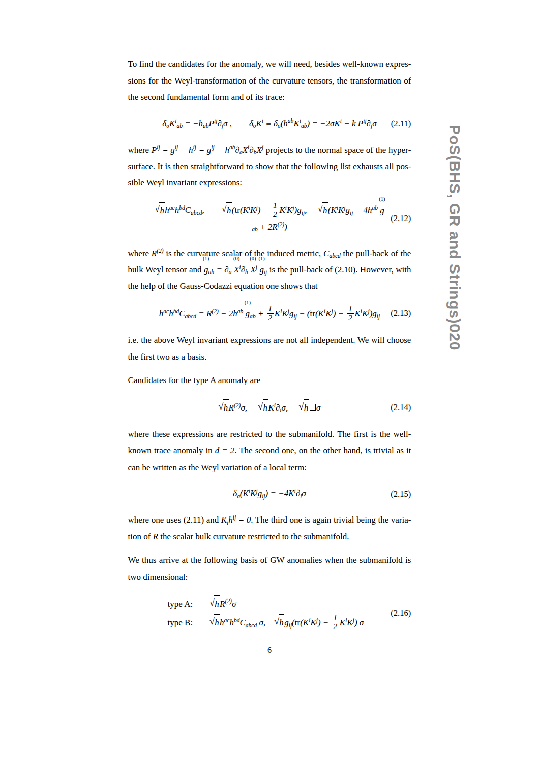PoS(BHS, GR and Strings)020
To find the candidates for the anomaly, we will need, besides well-known expressions for the Weyl-transformation of the curvature tensors, the transformation of the second fundamental form and of its trace:
δσKiab = −habPij∂jσ , δσKi ≡ δσ(habKiab) = −2σKi − k Pij∂jσ (2.11)
where Pij = gij − hij = gij − hab∂aXi∂bXj projects to the normal space of the hypersurface. It is then straightforward to show that the following list exhausts all possible Weyl invariant expressions:
hhachbdCabcd, h(tr(KiKj) − 12 KiKj)gij, h(KiKjgij − 4hab (1) gab + 2R(2)) (2.12)
where R(2) is the curvature scalar of the induced metric, Cabcd the pull-back of the bulk Weyl tensor and (1) gab = ∂a (0) Xi∂b (0) Xj (1) gij is the pull-back of (2.10). However, with the help of the Gauss-Codazzi equation one shows that
hachbdCabcd = R(2) − 2hab (1) gab + 12 KiKjgij − (tr(KiKj) − 12 KiKj)gij (2.13)
i.e. the above Weyl invariant expressions are not all independent. We will choose the first two as a basis.
Candidates for the type A anomaly are
h R(2)σ, h Ki∂iσ, h σ (2.14)
where these expressions are restricted to the submanifold. The first is the well-known trace anomaly in d = 2. The second one, on the other hand, is trivial as it can be written as the Weyl variation of a local term:
δσ(KiKjgij) = −4Ki∂iσ (2.15)
where one uses (2.11) and Kihij = 0. The third one is again trivial being the variation of R the scalar bulk curvature restricted to the submanifold.
We thus arrive at the following basis of GW anomalies when the submanifold is two dimensional:
type A: h R(2)σ type B: hhachbdCabcd σ, hgij(tr(KiKj) − 12 KiKj) σ
(2.16)
6